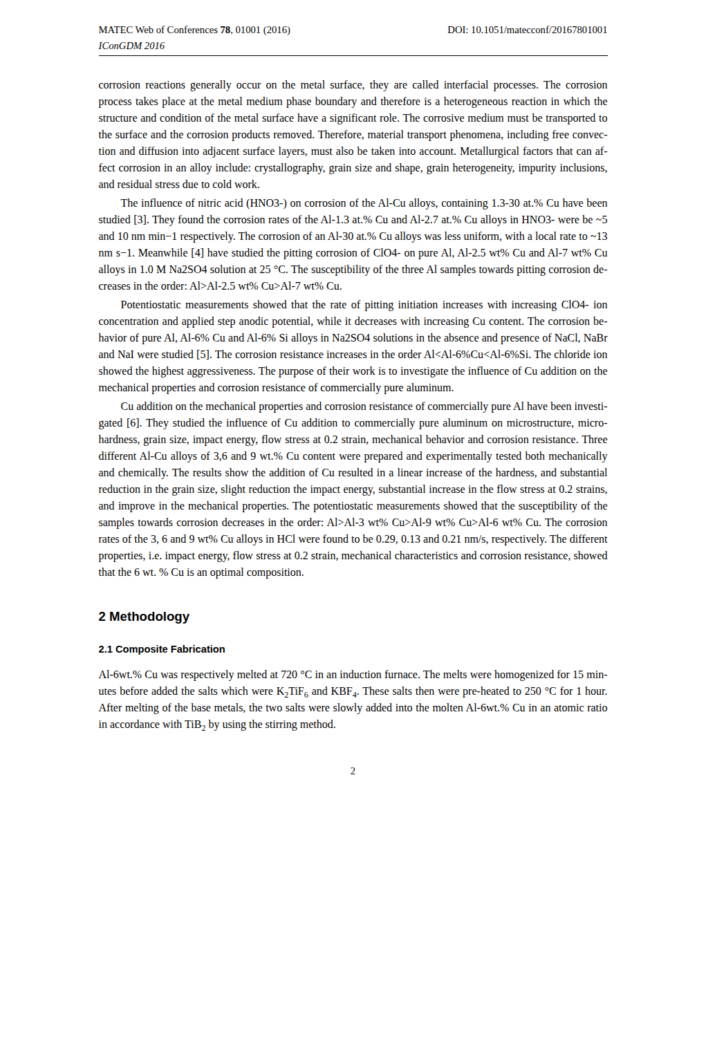MATEC Web of Conferences 78, 01001 (2016) IConGDM 2016
DOI: 10.1051/matecconf/20167801001
corrosion reactions generally occur on the metal surface, they are called interfacial processes. The corrosion process takes place at the metal medium phase boundary and therefore is a heterogeneous reaction in which the structure and condition of the metal surface have a significant role. The corrosive medium must be transported to the surface and the corrosion products removed. Therefore, material transport phenomena, including free convection and diffusion into adjacent surface layers, must also be taken into account. Metallurgical factors that can affect corrosion in an alloy include: crystallography, grain size and shape, grain heterogeneity, impurity inclusions, and residual stress due to cold work.
The influence of nitric acid (HNO3-) on corrosion of the Al-Cu alloys, containing 1.3-30 at.% Cu have been studied [3]. They found the corrosion rates of the Al-1.3 at.% Cu and Al-2.7 at.% Cu alloys in HNO3- were be ~5 and 10 nm min−1 respectively. The corrosion of an Al-30 at.% Cu alloys was less uniform, with a local rate to ~13 nm s−1. Meanwhile [4] have studied the pitting corrosion of ClO4- on pure Al, Al-2.5 wt% Cu and Al-7 wt% Cu alloys in 1.0 M Na2SO4 solution at 25 °C. The susceptibility of the three Al samples towards pitting corrosion decreases in the order: Al>Al-2.5 wt% Cu>Al-7 wt% Cu.
Potentiostatic measurements showed that the rate of pitting initiation increases with increasing ClO4- ion concentration and applied step anodic potential, while it decreases with increasing Cu content. The corrosion behavior of pure Al, Al-6% Cu and Al-6% Si alloys in Na2SO4 solutions in the absence and presence of NaCl, NaBr and NaI were studied [5]. The corrosion resistance increases in the order Al<Al-6%Cu<Al-6%Si. The chloride ion showed the highest aggressiveness. The purpose of their work is to investigate the influence of Cu addition on the mechanical properties and corrosion resistance of commercially pure aluminum.
Cu addition on the mechanical properties and corrosion resistance of commercially pure Al have been investigated [6]. They studied the influence of Cu addition to commercially pure aluminum on microstructure, microhardness, grain size, impact energy, flow stress at 0.2 strain, mechanical behavior and corrosion resistance. Three different Al-Cu alloys of 3,6 and 9 wt.% Cu content were prepared and experimentally tested both mechanically and chemically. The results show the addition of Cu resulted in a linear increase of the hardness, and substantial reduction in the grain size, slight reduction the impact energy, substantial increase in the flow stress at 0.2 strains, and improve in the mechanical properties. The potentiostatic measurements showed that the susceptibility of the samples towards corrosion decreases in the order: Al>Al-3 wt% Cu>Al-9 wt% Cu>Al-6 wt% Cu. The corrosion rates of the 3, 6 and 9 wt% Cu alloys in HCl were found to be 0.29, 0.13 and 0.21 nm/s, respectively. The different properties, i.e. impact energy, flow stress at 0.2 strain, mechanical characteristics and corrosion resistance, showed that the 6 wt. % Cu is an optimal composition.
2 Methodology
2.1 Composite Fabrication
Al-6wt.% Cu was respectively melted at 720 °C in an induction furnace. The melts were homogenized for 15 minutes before added the salts which were K2TiF6 and KBF4. These salts then were pre-heated to 250 °C for 1 hour. After melting of the base metals, the two salts were slowly added into the molten Al-6wt.% Cu in an atomic ratio in accordance with TiB2 by using the stirring method.
2